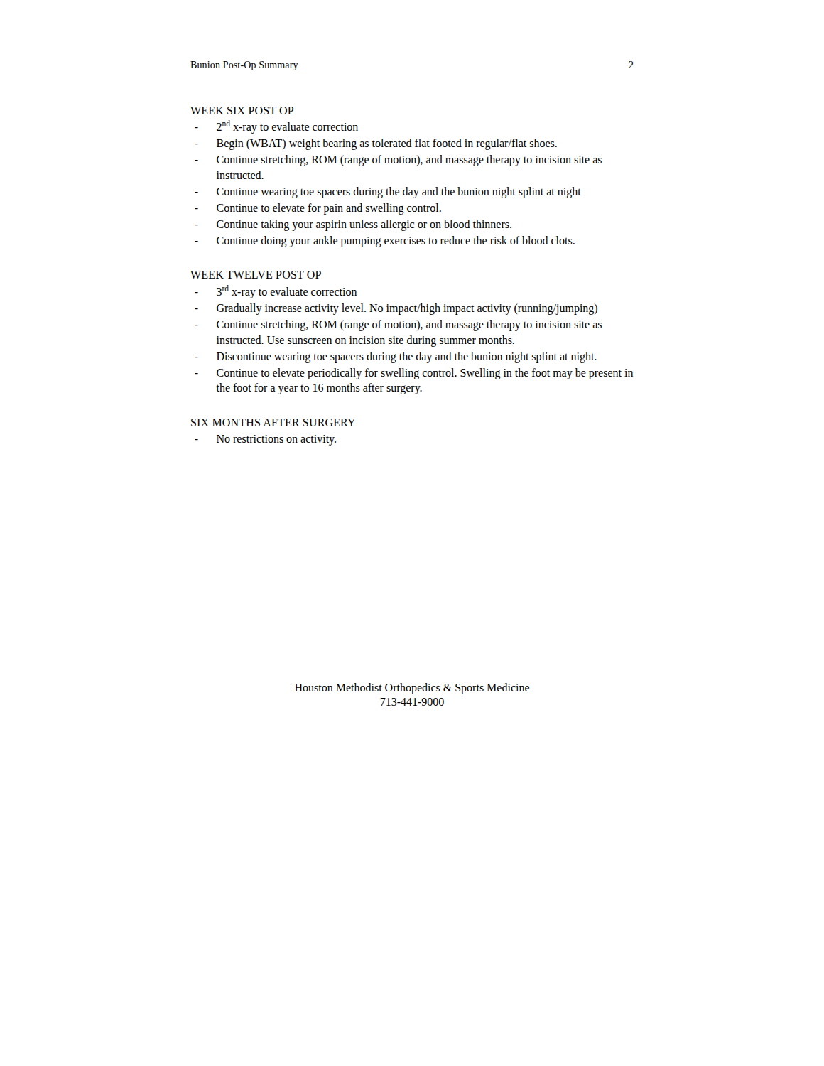Bunion Post-Op Summary 2
WEEK SIX POST OP
2nd x-ray to evaluate correction
Begin (WBAT) weight bearing as tolerated flat footed in regular/flat shoes.
Continue stretching, ROM (range of motion), and massage therapy to incision site as instructed.
Continue wearing toe spacers during the day and the bunion night splint at night
Continue to elevate for pain and swelling control.
Continue taking your aspirin unless allergic or on blood thinners.
Continue doing your ankle pumping exercises to reduce the risk of blood clots.
WEEK TWELVE POST OP
3rd x-ray to evaluate correction
Gradually increase activity level. No impact/high impact activity (running/jumping)
Continue stretching, ROM (range of motion), and massage therapy to incision site as instructed. Use sunscreen on incision site during summer months.
Discontinue wearing toe spacers during the day and the bunion night splint at night.
Continue to elevate periodically for swelling control. Swelling in the foot may be present in the foot for a year to 16 months after surgery.
SIX MONTHS AFTER SURGERY
No restrictions on activity.
Houston Methodist Orthopedics & Sports Medicine
713-441-9000